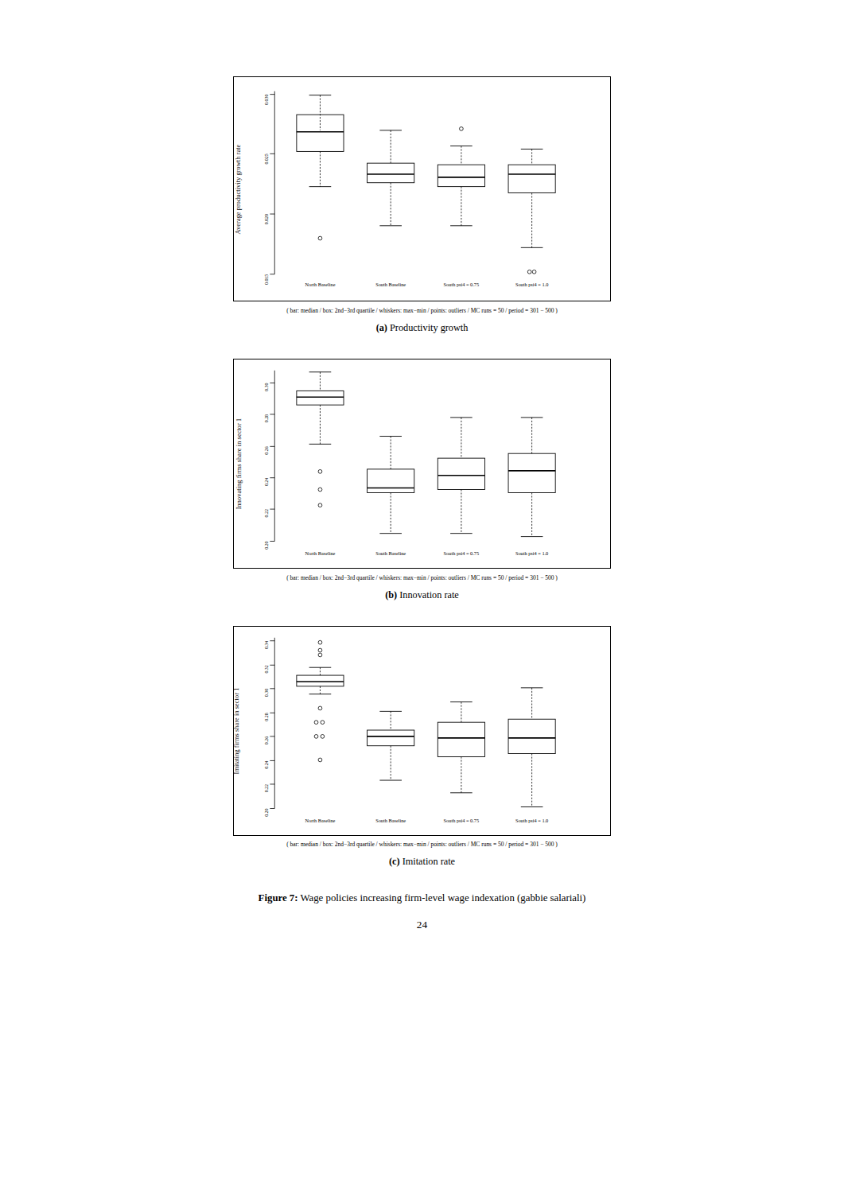Average productivity growth rate
0.015 0.020 0.025 0.030 North Baseline South Baseline South psi4 = 0.75 South psi4 = 1.0
( bar: median / box: 2nd−3rd quartile / whiskers: max−min / points: outliers / MC runs = 50 / period = 301 − 500 )
(a) Productivity growth
Innovating firms share in sector 1
0.20 0.22 0.24 0.26 0.28 0.30 North Baseline South Baseline South psi4 = 0.75 South psi4 = 1.0
( bar: median / box: 2nd−3rd quartile / whiskers: max−min / points: outliers / MC runs = 50 / period = 301 − 500 )
(b) Innovation rate
Imitating firms share in sector 1
0.20 0.22 0.24 0.26 0.28 0.30 0.32 0.34 North Baseline South Baseline South psi4 = 0.75 South psi4 = 1.0
( bar: median / box: 2nd−3rd quartile / whiskers: max−min / points: outliers / MC runs = 50 / period = 301 − 500 )
(c) Imitation rate
Figure 7: Wage policies increasing firm-level wage indexation (gabbie salariali)
24